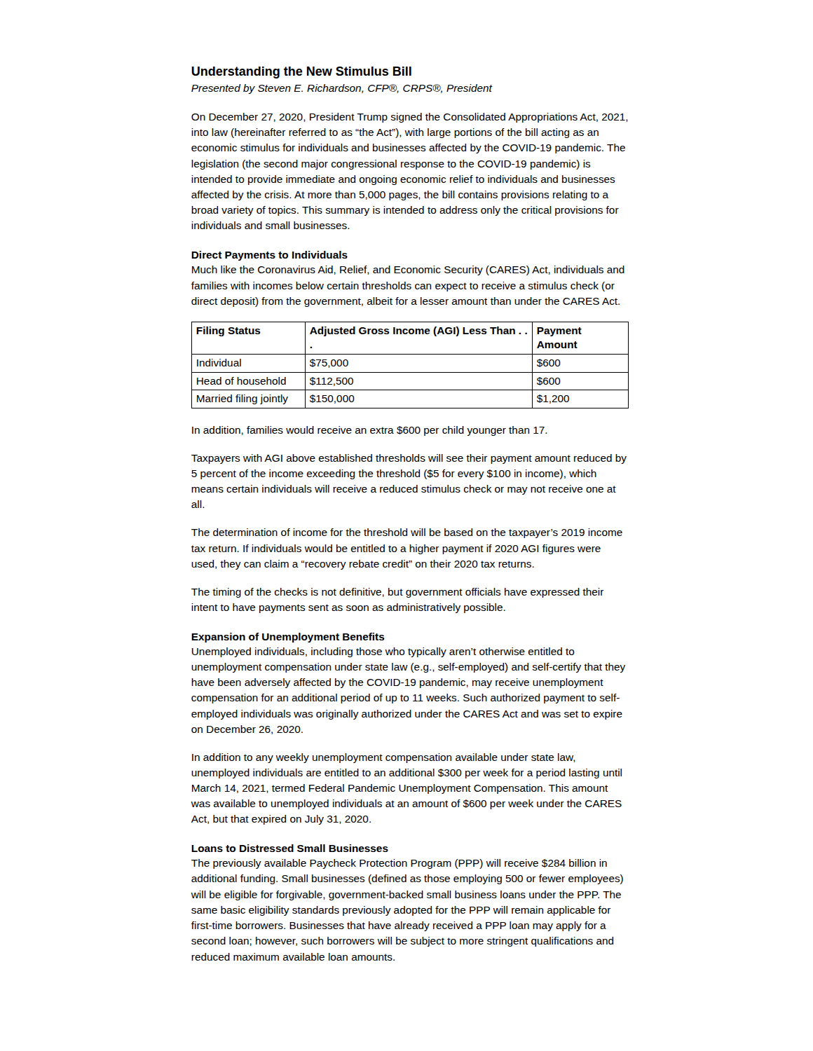Understanding the New Stimulus Bill
Presented by Steven E. Richardson, CFP®, CRPS®, President
On December 27, 2020, President Trump signed the Consolidated Appropriations Act, 2021, into law (hereinafter referred to as “the Act”), with large portions of the bill acting as an economic stimulus for individuals and businesses affected by the COVID-19 pandemic. The legislation (the second major congressional response to the COVID-19 pandemic) is intended to provide immediate and ongoing economic relief to individuals and businesses affected by the crisis. At more than 5,000 pages, the bill contains provisions relating to a broad variety of topics. This summary is intended to address only the critical provisions for individuals and small businesses.
Direct Payments to Individuals
Much like the Coronavirus Aid, Relief, and Economic Security (CARES) Act, individuals and families with incomes below certain thresholds can expect to receive a stimulus check (or direct deposit) from the government, albeit for a lesser amount than under the CARES Act.
| Filing Status | Adjusted Gross Income (AGI) Less Than . . . | Payment Amount |
| --- | --- | --- |
| Individual | $75,000 | $600 |
| Head of household | $112,500 | $600 |
| Married filing jointly | $150,000 | $1,200 |
In addition, families would receive an extra $600 per child younger than 17.
Taxpayers with AGI above established thresholds will see their payment amount reduced by 5 percent of the income exceeding the threshold ($5 for every $100 in income), which means certain individuals will receive a reduced stimulus check or may not receive one at all.
The determination of income for the threshold will be based on the taxpayer’s 2019 income tax return. If individuals would be entitled to a higher payment if 2020 AGI figures were used, they can claim a “recovery rebate credit” on their 2020 tax returns.
The timing of the checks is not definitive, but government officials have expressed their intent to have payments sent as soon as administratively possible.
Expansion of Unemployment Benefits
Unemployed individuals, including those who typically aren’t otherwise entitled to unemployment compensation under state law (e.g., self-employed) and self-certify that they have been adversely affected by the COVID-19 pandemic, may receive unemployment compensation for an additional period of up to 11 weeks. Such authorized payment to self-employed individuals was originally authorized under the CARES Act and was set to expire on December 26, 2020.
In addition to any weekly unemployment compensation available under state law, unemployed individuals are entitled to an additional $300 per week for a period lasting until March 14, 2021, termed Federal Pandemic Unemployment Compensation. This amount was available to unemployed individuals at an amount of $600 per week under the CARES Act, but that expired on July 31, 2020.
Loans to Distressed Small Businesses
The previously available Paycheck Protection Program (PPP) will receive $284 billion in additional funding. Small businesses (defined as those employing 500 or fewer employees) will be eligible for forgivable, government-backed small business loans under the PPP. The same basic eligibility standards previously adopted for the PPP will remain applicable for first-time borrowers. Businesses that have already received a PPP loan may apply for a second loan; however, such borrowers will be subject to more stringent qualifications and reduced maximum available loan amounts.